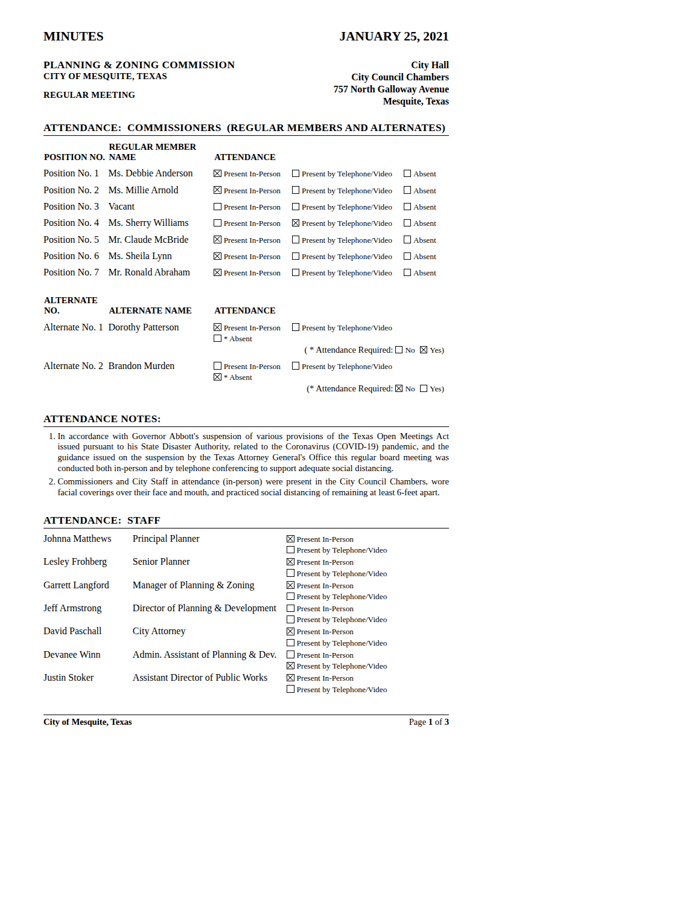MINUTES
JANUARY 25, 2021
PLANNING & ZONING COMMISSION
CITY OF MESQUITE, TEXAS
REGULAR MEETING
City Hall
City Council Chambers
757 North Galloway Avenue
Mesquite, Texas
ATTENDANCE: COMMISSIONERS (REGULAR MEMBERS AND ALTERNATES)
| POSITION NO. | REGULAR MEMBER NAME | ATTENDANCE |
| --- | --- | --- |
| Position No. 1 | Ms. Debbie Anderson | Present In-Person Present by Telephone/Video Absent |
| Position No. 2 | Ms. Millie Arnold | Present In-Person Present by Telephone/Video Absent |
| Position No. 3 | Vacant | Present In-Person Present by Telephone/Video Absent |
| Position No. 4 | Ms. Sherry Williams | Present In-Person Present by Telephone/Video Absent |
| Position No. 5 | Mr. Claude McBride | Present In-Person Present by Telephone/Video Absent |
| Position No. 6 | Ms. Sheila Lynn | Present In-Person Present by Telephone/Video Absent |
| Position No. 7 | Mr. Ronald Abraham | Present In-Person Present by Telephone/Video Absent |
| ALTERNATE NO. | ALTERNATE NAME | ATTENDANCE |
| Alternate No. 1 | Dorothy Patterson | Present In-Person Present by Telephone/Video * Absent ( * Attendance Required: No Yes) |
| Alternate No. 2 | Brandon Murden | Present In-Person Present by Telephone/Video * Absent (* Attendance Required: No Yes) |
ATTENDANCE NOTES:
In accordance with Governor Abbott's suspension of various provisions of the Texas Open Meetings Act issued pursuant to his State Disaster Authority, related to the Coronavirus (COVID-19) pandemic, and the guidance issued on the suspension by the Texas Attorney General's Office this regular board meeting was conducted both in-person and by telephone conferencing to support adequate social distancing.
Commissioners and City Staff in attendance (in-person) were present in the City Council Chambers, wore facial coverings over their face and mouth, and practiced social distancing of remaining at least 6-feet apart.
ATTENDANCE: STAFF
| Johnna Matthews | Principal Planner | Present In-Person Present by Telephone/Video |
| Lesley Frohberg | Senior Planner | Present In-Person Present by Telephone/Video |
| Garrett Langford | Manager of Planning & Zoning | Present In-Person Present by Telephone/Video |
| Jeff Armstrong | Director of Planning & Development | Present In-Person Present by Telephone/Video |
| David Paschall | City Attorney | Present In-Person Present by Telephone/Video |
| Devanee Winn | Admin. Assistant of Planning & Dev. | Present In-Person Present by Telephone/Video |
| Justin Stoker | Assistant Director of Public Works | Present In-Person Present by Telephone/Video |
City of Mesquite, Texas
Page 1 of 3